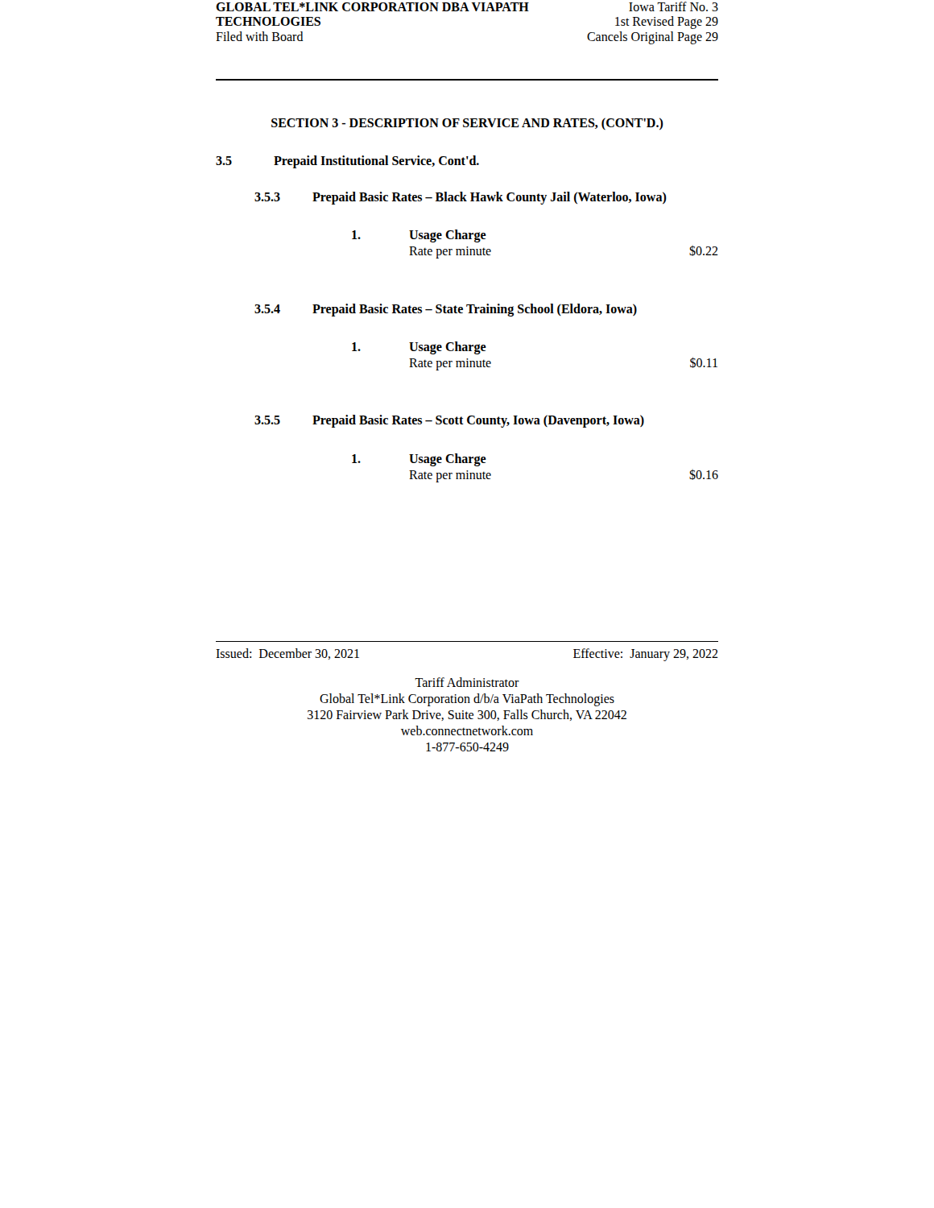Global Tel*Link Corporation dba ViaPath Technologies
Filed with Board
Iowa Tariff No. 3
1st Revised Page 29
Cancels Original Page 29
SECTION 3 - DESCRIPTION OF SERVICE AND RATES, (CONT'D.)
3.5
Prepaid Institutional Service, Cont'd.
3.5.3
Prepaid Basic Rates – Black Hawk County Jail (Waterloo, Iowa)
1.
Usage Charge
Rate per minute
$0.22
3.5.4
Prepaid Basic Rates – State Training School (Eldora, Iowa)
1.
Usage Charge
Rate per minute
$0.11
3.5.5
Prepaid Basic Rates – Scott County, Iowa (Davenport, Iowa)
1.
Usage Charge
Rate per minute
$0.16
Issued: December 30, 2021
Effective: January 29, 2022
Tariff Administrator
Global Tel*Link Corporation d/b/a ViaPath Technologies
3120 Fairview Park Drive, Suite 300, Falls Church, VA 22042
web.connectnetwork.com
1-877-650-4249